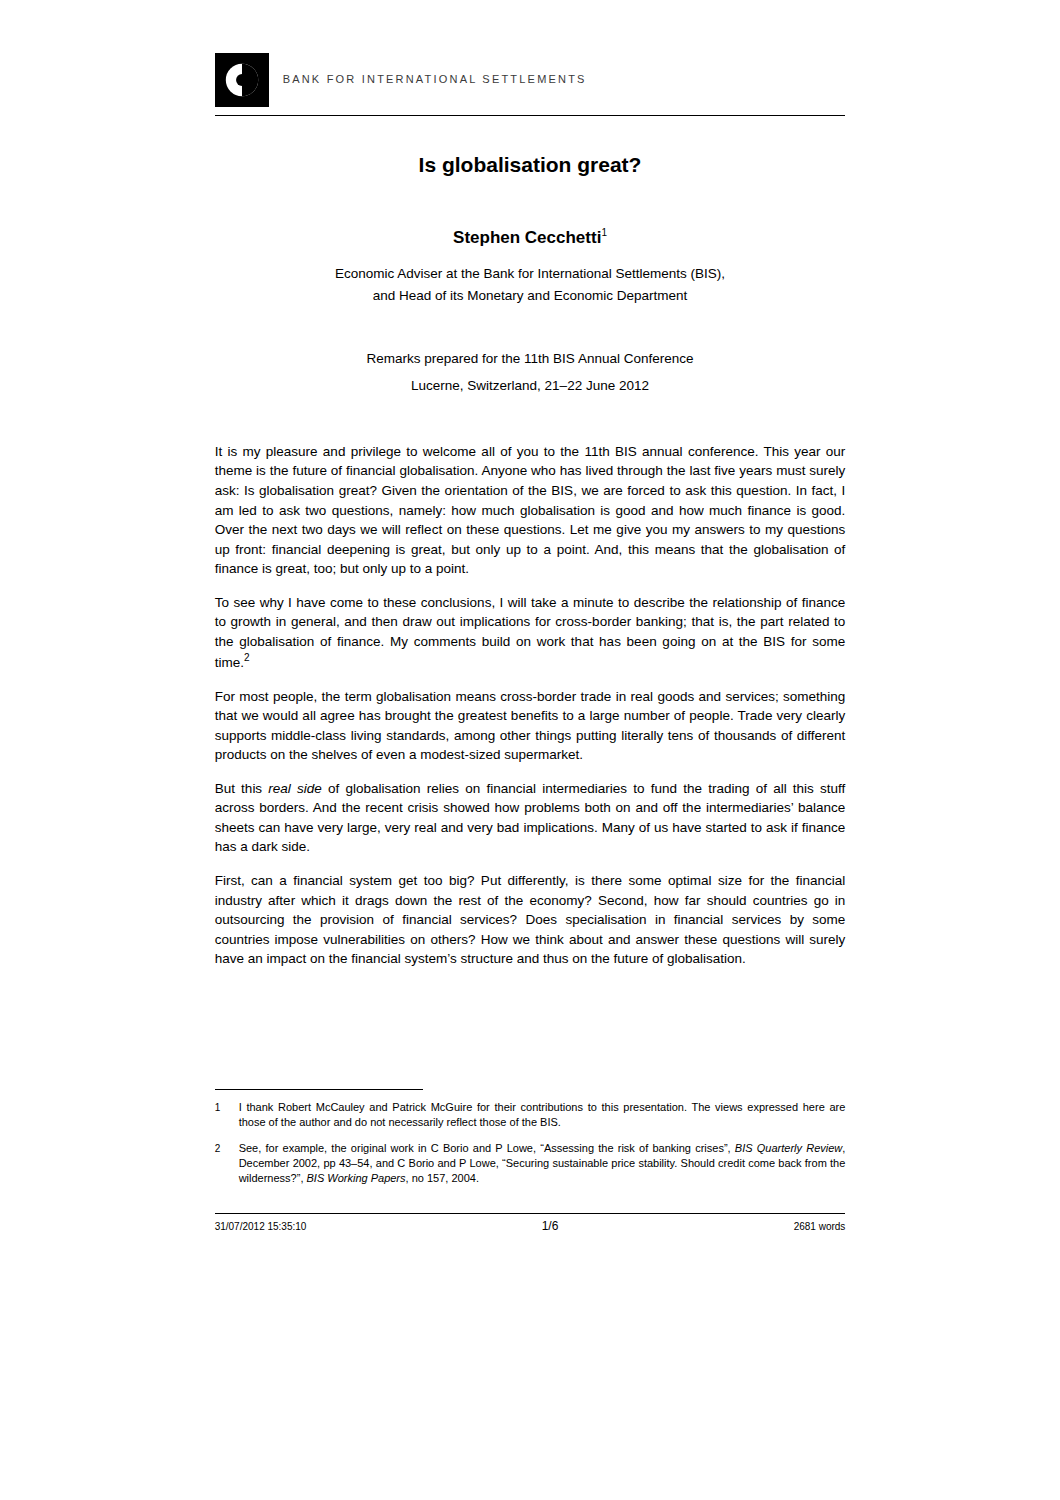BANK FOR INTERNATIONAL SETTLEMENTS
Is globalisation great?
Stephen Cecchetti1
Economic Adviser at the Bank for International Settlements (BIS),
and Head of its Monetary and Economic Department
Remarks prepared for the 11th BIS Annual Conference Lucerne, Switzerland, 21–22 June 2012
It is my pleasure and privilege to welcome all of you to the 11th BIS annual conference. This year our theme is the future of financial globalisation. Anyone who has lived through the last five years must surely ask: Is globalisation great? Given the orientation of the BIS, we are forced to ask this question. In fact, I am led to ask two questions, namely: how much globalisation is good and how much finance is good. Over the next two days we will reflect on these questions. Let me give you my answers to my questions up front: financial deepening is great, but only up to a point. And, this means that the globalisation of finance is great, too; but only up to a point.
To see why I have come to these conclusions, I will take a minute to describe the relationship of finance to growth in general, and then draw out implications for cross-border banking; that is, the part related to the globalisation of finance. My comments build on work that has been going on at the BIS for some time.2
For most people, the term globalisation means cross-border trade in real goods and services; something that we would all agree has brought the greatest benefits to a large number of people. Trade very clearly supports middle-class living standards, among other things putting literally tens of thousands of different products on the shelves of even a modest-sized supermarket.
But this real side of globalisation relies on financial intermediaries to fund the trading of all this stuff across borders. And the recent crisis showed how problems both on and off the intermediaries’ balance sheets can have very large, very real and very bad implications. Many of us have started to ask if finance has a dark side.
First, can a financial system get too big? Put differently, is there some optimal size for the financial industry after which it drags down the rest of the economy? Second, how far should countries go in outsourcing the provision of financial services? Does specialisation in financial services by some countries impose vulnerabilities on others? How we think about and answer these questions will surely have an impact on the financial system’s structure and thus on the future of globalisation.
1
I thank Robert McCauley and Patrick McGuire for their contributions to this presentation. The views expressed here are those of the author and do not necessarily reflect those of the BIS.
2
See, for example, the original work in C Borio and P Lowe, “Assessing the risk of banking crises”, BIS Quarterly Review, December 2002, pp 43–54, and C Borio and P Lowe, “Securing sustainable price stability. Should credit come back from the wilderness?”, BIS Working Papers, no 157, 2004.
31/07/2012 15:35:10
1/6
2681 words